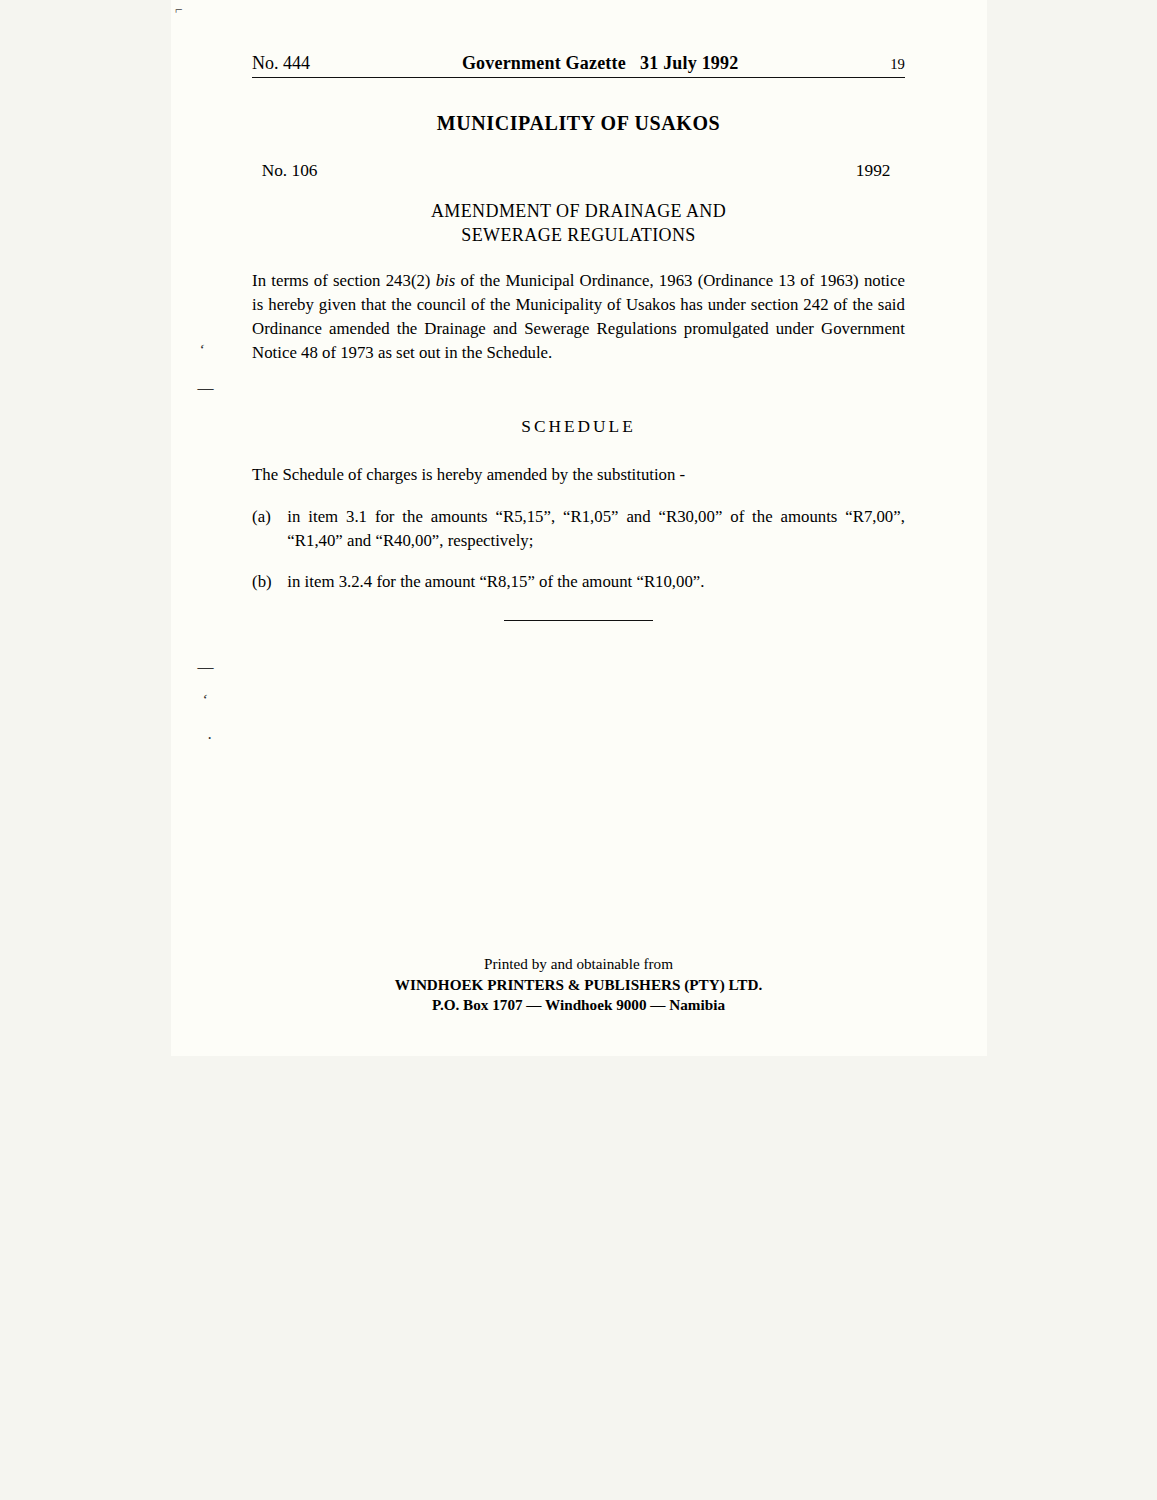⌐
‘ — — ‘ ·
No. 444
Government Gazette 31 July 1992
19
MUNICIPALITY OF USAKOS
No. 106
1992
AMENDMENT OF DRAINAGE AND
SEWERAGE REGULATIONS
In terms of section 243(2) bis of the Municipal Ordinance, 1963 (Ordinance 13 of 1963) notice is hereby given that the council of the Municipality of Usakos has under section 242 of the said Ordinance amended the Drainage and Sewerage Regulations promulgated under Government Notice 48 of 1973 as set out in the Schedule.
SCHEDULE
The Schedule of charges is hereby amended by the substitution -
(a) in item 3.1 for the amounts “R5,15”, “R1,05” and “R30,00” of the amounts “R7,00”, “R1,40” and “R40,00”, respectively;
(b) in item 3.2.4 for the amount “R8,15” of the amount “R10,00”.
Printed by and obtainable from
WINDHOEK PRINTERS & PUBLISHERS (PTY) LTD.
P.O. Box 1707 — Windhoek 9000 — Namibia